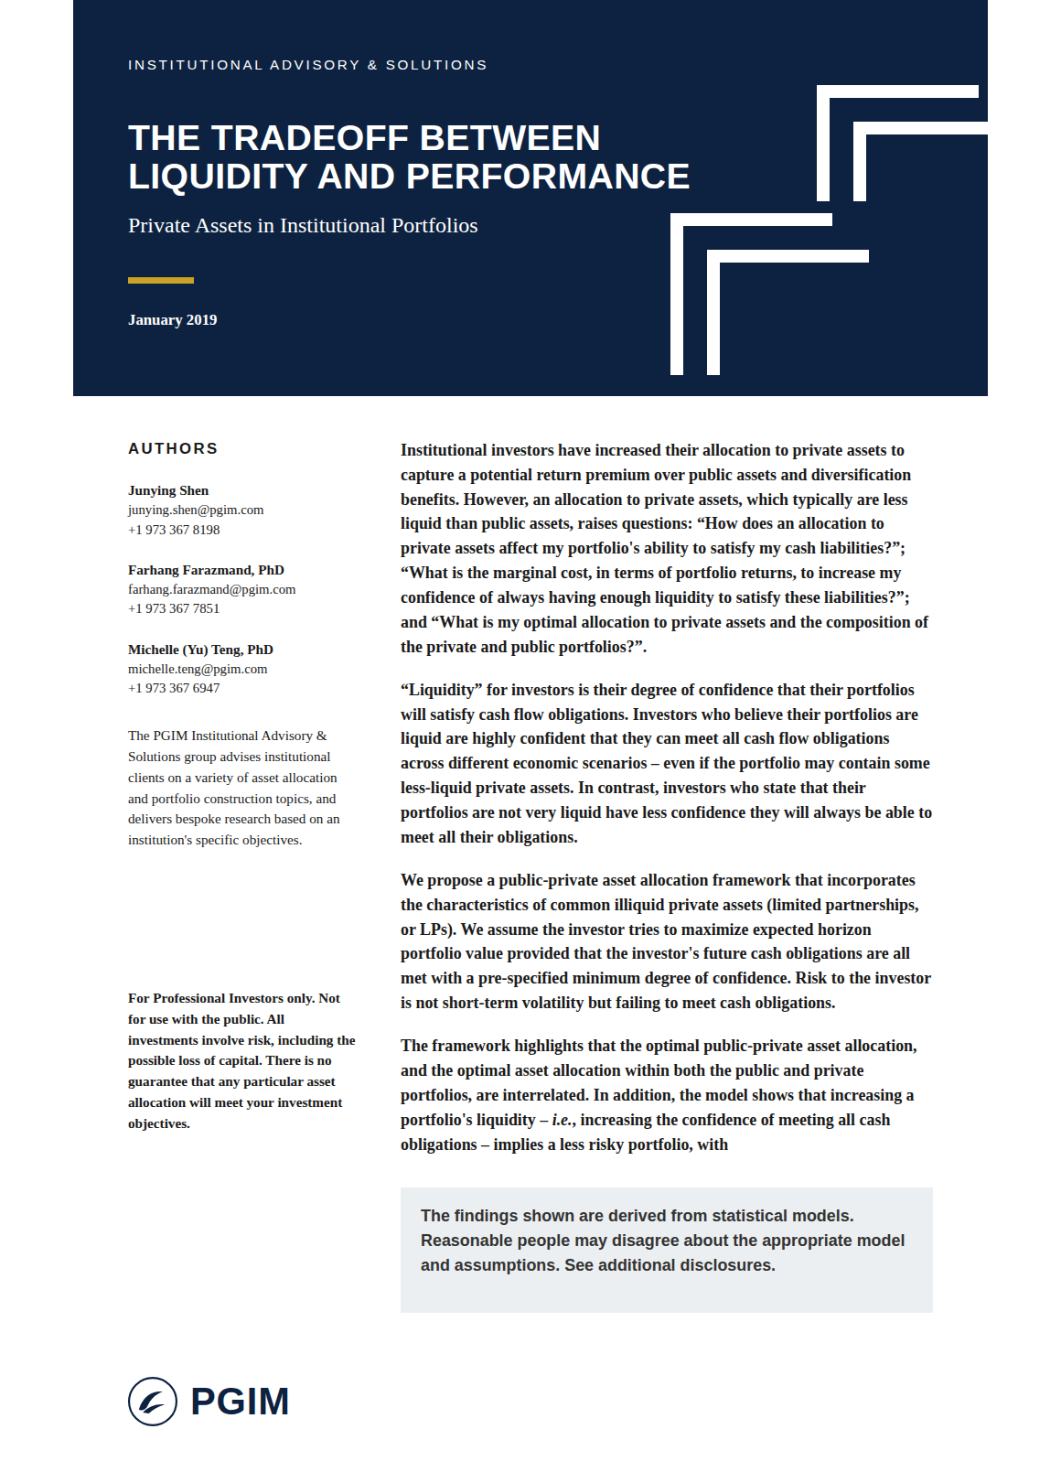Institutional Advisory & Solutions
The Tradeoff Between Liquidity and Performance
Private Assets in Institutional Portfolios
January 2019
Authors
Junying Shen junying.shen@pgim.com +1 973 367 8198
Farhang Farazmand, PhD farhang.farazmand@pgim.com +1 973 367 7851
Michelle (Yu) Teng, PhD michelle.teng@pgim.com +1 973 367 6947
The PGIM Institutional Advisory & Solutions group advises institutional clients on a variety of asset allocation and portfolio construction topics, and delivers bespoke research based on an institution's specific objectives.
For Professional Investors only. Not for use with the public. All investments involve risk, including the possible loss of capital. There is no guarantee that any particular asset allocation will meet your investment objectives.
Institutional investors have increased their allocation to private assets to capture a potential return premium over public assets and diversification benefits. However, an allocation to private assets, which typically are less liquid than public assets, raises questions: “How does an allocation to private assets affect my portfolio's ability to satisfy my cash liabilities?”; “What is the marginal cost, in terms of portfolio returns, to increase my confidence of always having enough liquidity to satisfy these liabilities?”; and “What is my optimal allocation to private assets and the composition of the private and public portfolios?”.
“Liquidity” for investors is their degree of confidence that their portfolios will satisfy cash flow obligations. Investors who believe their portfolios are liquid are highly confident that they can meet all cash flow obligations across different economic scenarios – even if the portfolio may contain some less-liquid private assets. In contrast, investors who state that their portfolios are not very liquid have less confidence they will always be able to meet all their obligations.
We propose a public-private asset allocation framework that incorporates the characteristics of common illiquid private assets (limited partnerships, or LPs). We assume the investor tries to maximize expected horizon portfolio value provided that the investor's future cash obligations are all met with a pre-specified minimum degree of confidence. Risk to the investor is not short-term volatility but failing to meet cash obligations.
The framework highlights that the optimal public-private asset allocation, and the optimal asset allocation within both the public and private portfolios, are interrelated. In addition, the model shows that increasing a portfolio's liquidity – i.e., increasing the confidence of meeting all cash obligations – implies a less risky portfolio, with
The findings shown are derived from statistical models. Reasonable people may disagree about the appropriate model and assumptions. See additional disclosures.
PGIM